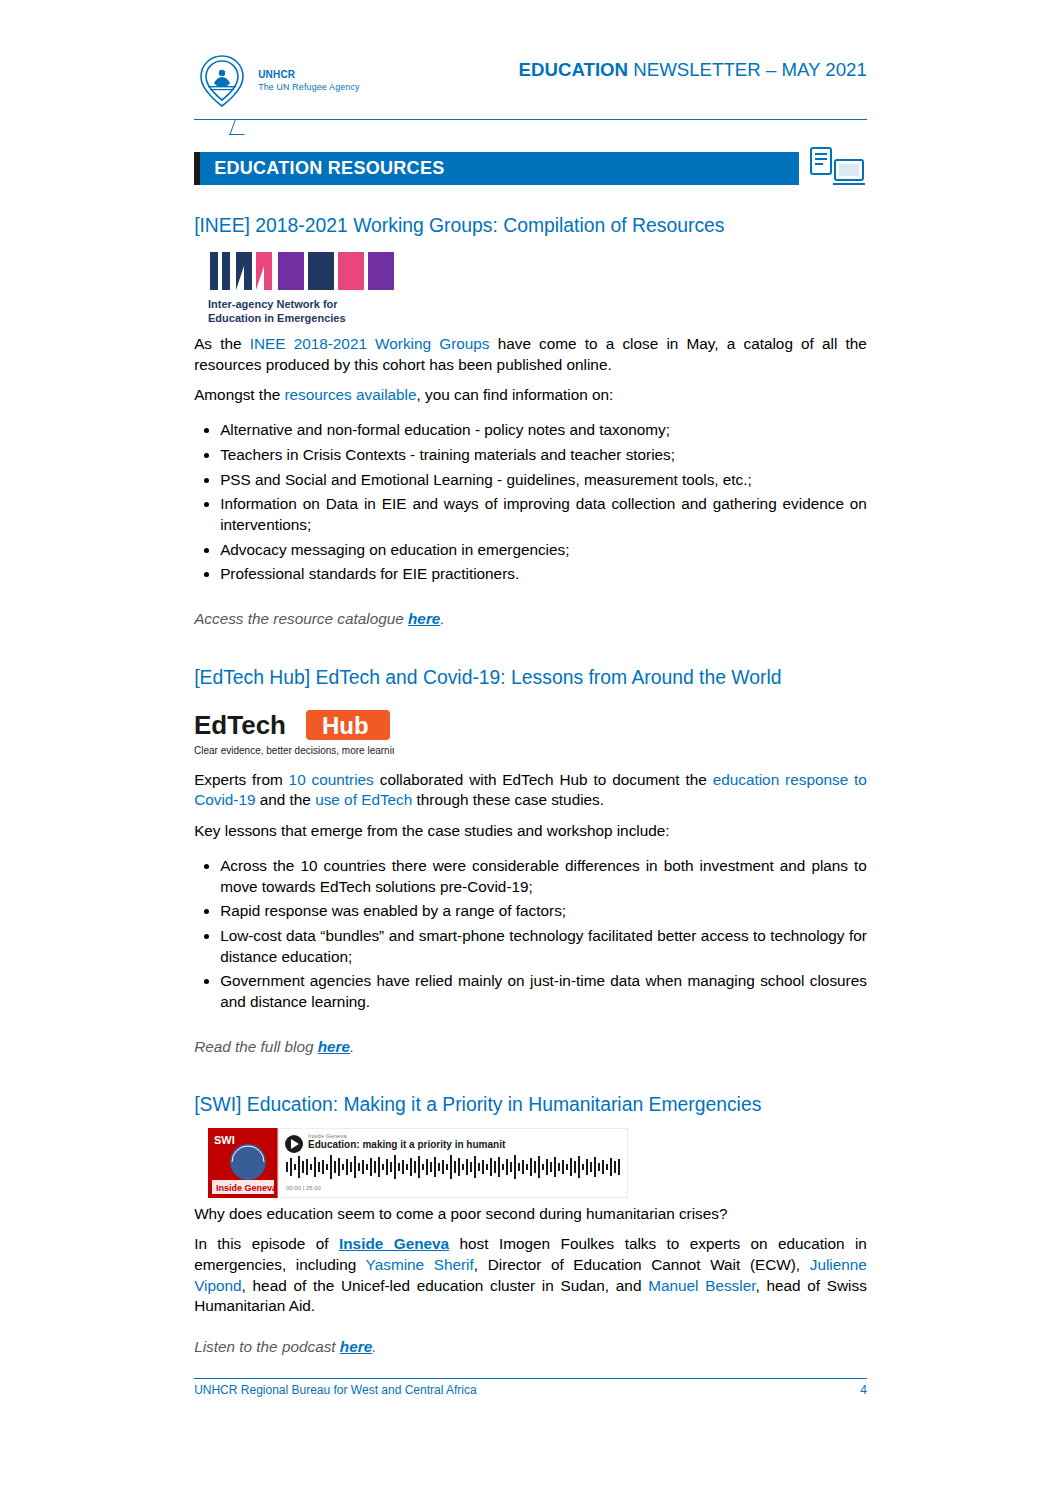UNHCR
The UN Refugee Agency
EDUCATION NEWSLETTER – MAY 2021
EDUCATION RESOURCES
[INEE] 2018-2021 Working Groups: Compilation of Resources
Inter-agency Network for Education in Emergencies
As the INEE 2018-2021 Working Groups have come to a close in May, a catalog of all the resources produced by this cohort has been published online.
Amongst the resources available, you can find information on:
Alternative and non-formal education - policy notes and taxonomy;
Teachers in Crisis Contexts - training materials and teacher stories;
PSS and Social and Emotional Learning - guidelines, measurement tools, etc.;
Information on Data in EIE and ways of improving data collection and gathering evidence on interventions;
Advocacy messaging on education in emergencies;
Professional standards for EIE practitioners.
Access the resource catalogue here.
[EdTech Hub] EdTech and Covid-19: Lessons from Around the World
EdTech Hub Clear evidence, better decisions, more learning.
Experts from 10 countries collaborated with EdTech Hub to document the education response to Covid-19 and the use of EdTech through these case studies.
Key lessons that emerge from the case studies and workshop include:
Across the 10 countries there were considerable differences in both investment and plans to move towards EdTech solutions pre-Covid-19;
Rapid response was enabled by a range of factors;
Low-cost data “bundles” and smart-phone technology facilitated better access to technology for distance education;
Government agencies have relied mainly on just-in-time data when managing school closures and distance learning.
Read the full blog here.
[SWI] Education: Making it a Priority in Humanitarian Emergencies
SWI Inside Geneva Inside Geneva Education: making it a priority in humanit 00:00 | 25:00
Why does education seem to come a poor second during humanitarian crises?
In this episode of Inside Geneva host Imogen Foulkes talks to experts on education in emergencies, including Yasmine Sherif, Director of Education Cannot Wait (ECW), Julienne Vipond, head of the Unicef-led education cluster in Sudan, and Manuel Bessler, head of Swiss Humanitarian Aid.
Listen to the podcast here.
UNHCR Regional Bureau for West and Central Africa 4